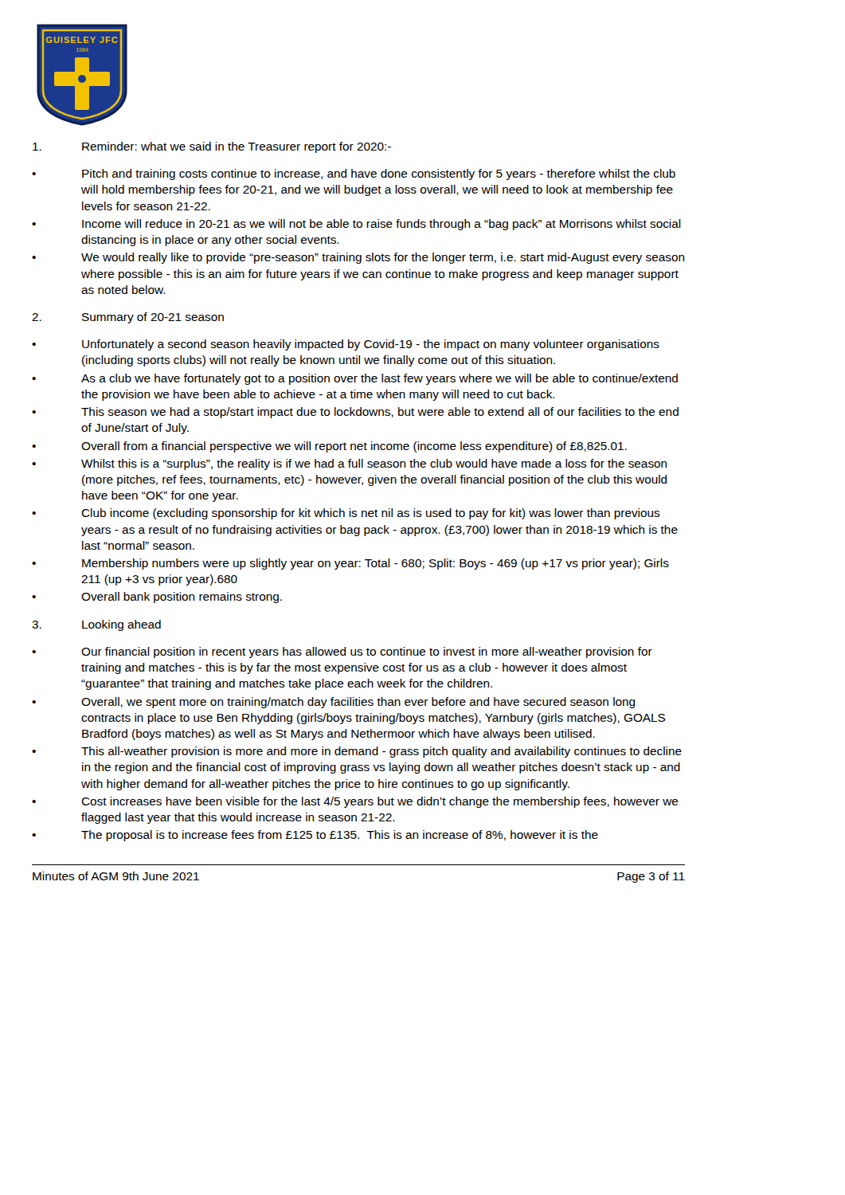GUISELEY JFC 1984
1. Reminder: what we said in the Treasurer report for 2020:-
Pitch and training costs continue to increase, and have done consistently for 5 years - therefore whilst the club will hold membership fees for 20-21, and we will budget a loss overall, we will need to look at membership fee levels for season 21-22.
Income will reduce in 20-21 as we will not be able to raise funds through a “bag pack” at Morrisons whilst social distancing is in place or any other social events.
We would really like to provide “pre-season” training slots for the longer term, i.e. start mid-August every season where possible - this is an aim for future years if we can continue to make progress and keep manager support as noted below.
2. Summary of 20-21 season
Unfortunately a second season heavily impacted by Covid-19 - the impact on many volunteer organisations (including sports clubs) will not really be known until we finally come out of this situation.
As a club we have fortunately got to a position over the last few years where we will be able to continue/extend the provision we have been able to achieve - at a time when many will need to cut back.
This season we had a stop/start impact due to lockdowns, but were able to extend all of our facilities to the end of June/start of July.
Overall from a financial perspective we will report net income (income less expenditure) of £8,825.01.
Whilst this is a “surplus”, the reality is if we had a full season the club would have made a loss for the season (more pitches, ref fees, tournaments, etc) - however, given the overall financial position of the club this would have been “OK” for one year.
Club income (excluding sponsorship for kit which is net nil as is used to pay for kit) was lower than previous years - as a result of no fundraising activities or bag pack - approx. (£3,700) lower than in 2018-19 which is the last “normal” season.
Membership numbers were up slightly year on year: Total - 680; Split: Boys - 469 (up +17 vs prior year); Girls 211 (up +3 vs prior year).680
Overall bank position remains strong.
3. Looking ahead
Our financial position in recent years has allowed us to continue to invest in more all-weather provision for training and matches - this is by far the most expensive cost for us as a club - however it does almost “guarantee” that training and matches take place each week for the children.
Overall, we spent more on training/match day facilities than ever before and have secured season long contracts in place to use Ben Rhydding (girls/boys training/boys matches), Yarnbury (girls matches), GOALS Bradford (boys matches) as well as St Marys and Nethermoor which have always been utilised.
This all-weather provision is more and more in demand - grass pitch quality and availability continues to decline in the region and the financial cost of improving grass vs laying down all weather pitches doesn’t stack up - and with higher demand for all-weather pitches the price to hire continues to go up significantly.
Cost increases have been visible for the last 4/5 years but we didn’t change the membership fees, however we flagged last year that this would increase in season 21-22.
The proposal is to increase fees from £125 to £135. This is an increase of 8%, however it is the
Minutes of AGM 9th June 2021 Page 3 of 11